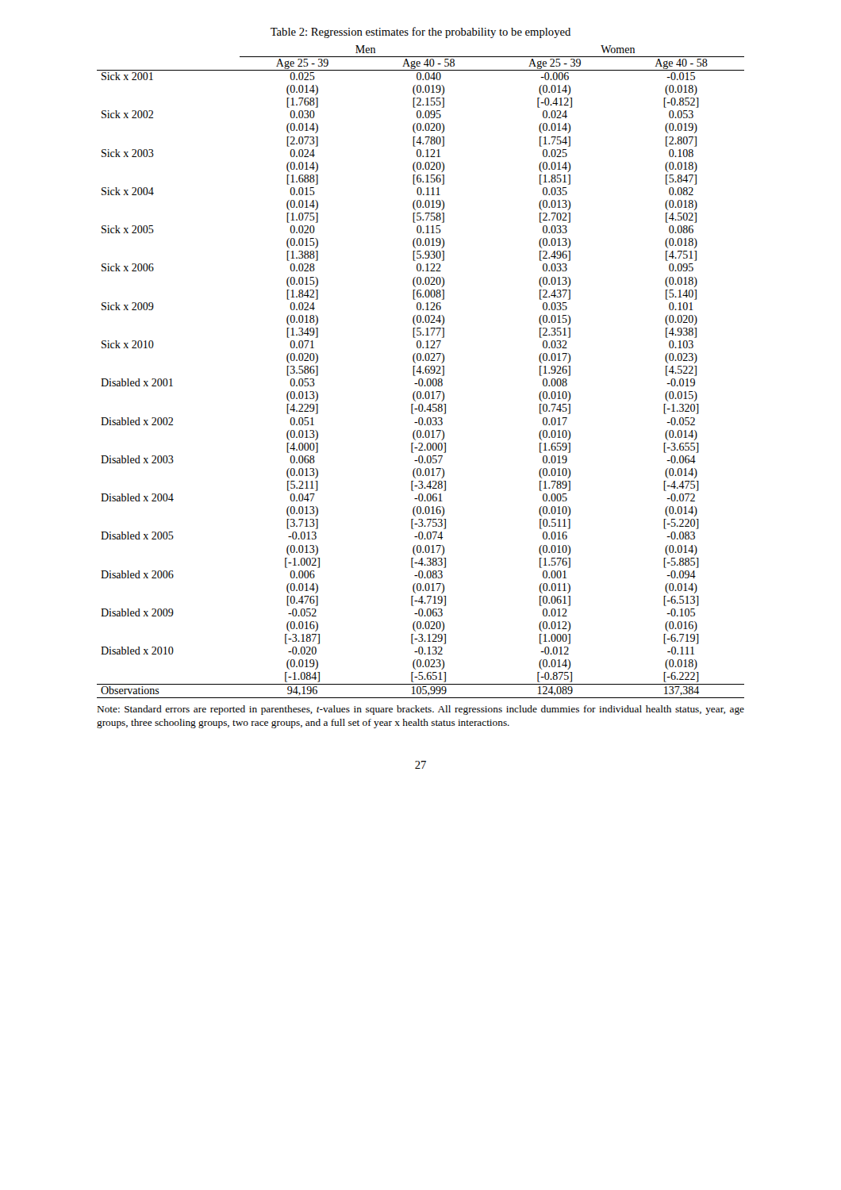Table 2: Regression estimates for the probability to be employed
| | Men | Women |
| --- | --- | --- |
| | Age 25 - 39 | Age 40 - 58 | Age 25 - 39 | Age 40 - 58 |
| Sick x 2001 | 0.025 | 0.040 | -0.006 | -0.015 |
| | (0.014) | (0.019) | (0.014) | (0.018) |
| | [1.768] | [2.155] | [-0.412] | [-0.852] |
| Sick x 2002 | 0.030 | 0.095 | 0.024 | 0.053 |
| | (0.014) | (0.020) | (0.014) | (0.019) |
| | [2.073] | [4.780] | [1.754] | [2.807] |
| Sick x 2003 | 0.024 | 0.121 | 0.025 | 0.108 |
| | (0.014) | (0.020) | (0.014) | (0.018) |
| | [1.688] | [6.156] | [1.851] | [5.847] |
| Sick x 2004 | 0.015 | 0.111 | 0.035 | 0.082 |
| | (0.014) | (0.019) | (0.013) | (0.018) |
| | [1.075] | [5.758] | [2.702] | [4.502] |
| Sick x 2005 | 0.020 | 0.115 | 0.033 | 0.086 |
| | (0.015) | (0.019) | (0.013) | (0.018) |
| | [1.388] | [5.930] | [2.496] | [4.751] |
| Sick x 2006 | 0.028 | 0.122 | 0.033 | 0.095 |
| | (0.015) | (0.020) | (0.013) | (0.018) |
| | [1.842] | [6.008] | [2.437] | [5.140] |
| Sick x 2009 | 0.024 | 0.126 | 0.035 | 0.101 |
| | (0.018) | (0.024) | (0.015) | (0.020) |
| | [1.349] | [5.177] | [2.351] | [4.938] |
| Sick x 2010 | 0.071 | 0.127 | 0.032 | 0.103 |
| | (0.020) | (0.027) | (0.017) | (0.023) |
| | [3.586] | [4.692] | [1.926] | [4.522] |
| Disabled x 2001 | 0.053 | -0.008 | 0.008 | -0.019 |
| | (0.013) | (0.017) | (0.010) | (0.015) |
| | [4.229] | [-0.458] | [0.745] | [-1.320] |
| Disabled x 2002 | 0.051 | -0.033 | 0.017 | -0.052 |
| | (0.013) | (0.017) | (0.010) | (0.014) |
| | [4.000] | [-2.000] | [1.659] | [-3.655] |
| Disabled x 2003 | 0.068 | -0.057 | 0.019 | -0.064 |
| | (0.013) | (0.017) | (0.010) | (0.014) |
| | [5.211] | [-3.428] | [1.789] | [-4.475] |
| Disabled x 2004 | 0.047 | -0.061 | 0.005 | -0.072 |
| | (0.013) | (0.016) | (0.010) | (0.014) |
| | [3.713] | [-3.753] | [0.511] | [-5.220] |
| Disabled x 2005 | -0.013 | -0.074 | 0.016 | -0.083 |
| | (0.013) | (0.017) | (0.010) | (0.014) |
| | [-1.002] | [-4.383] | [1.576] | [-5.885] |
| Disabled x 2006 | 0.006 | -0.083 | 0.001 | -0.094 |
| | (0.014) | (0.017) | (0.011) | (0.014) |
| | [0.476] | [-4.719] | [0.061] | [-6.513] |
| Disabled x 2009 | -0.052 | -0.063 | 0.012 | -0.105 |
| | (0.016) | (0.020) | (0.012) | (0.016) |
| | [-3.187] | [-3.129] | [1.000] | [-6.719] |
| Disabled x 2010 | -0.020 | -0.132 | -0.012 | -0.111 |
| | (0.019) | (0.023) | (0.014) | (0.018) |
| | [-1.084] | [-5.651] | [-0.875] | [-6.222] |
| Observations | 94,196 | 105,999 | 124,089 | 137,384 |
Note: Standard errors are reported in parentheses, t-values in square brackets. All regressions include dummies for individual health status, year, age groups, three schooling groups, two race groups, and a full set of year x health status interactions.
27